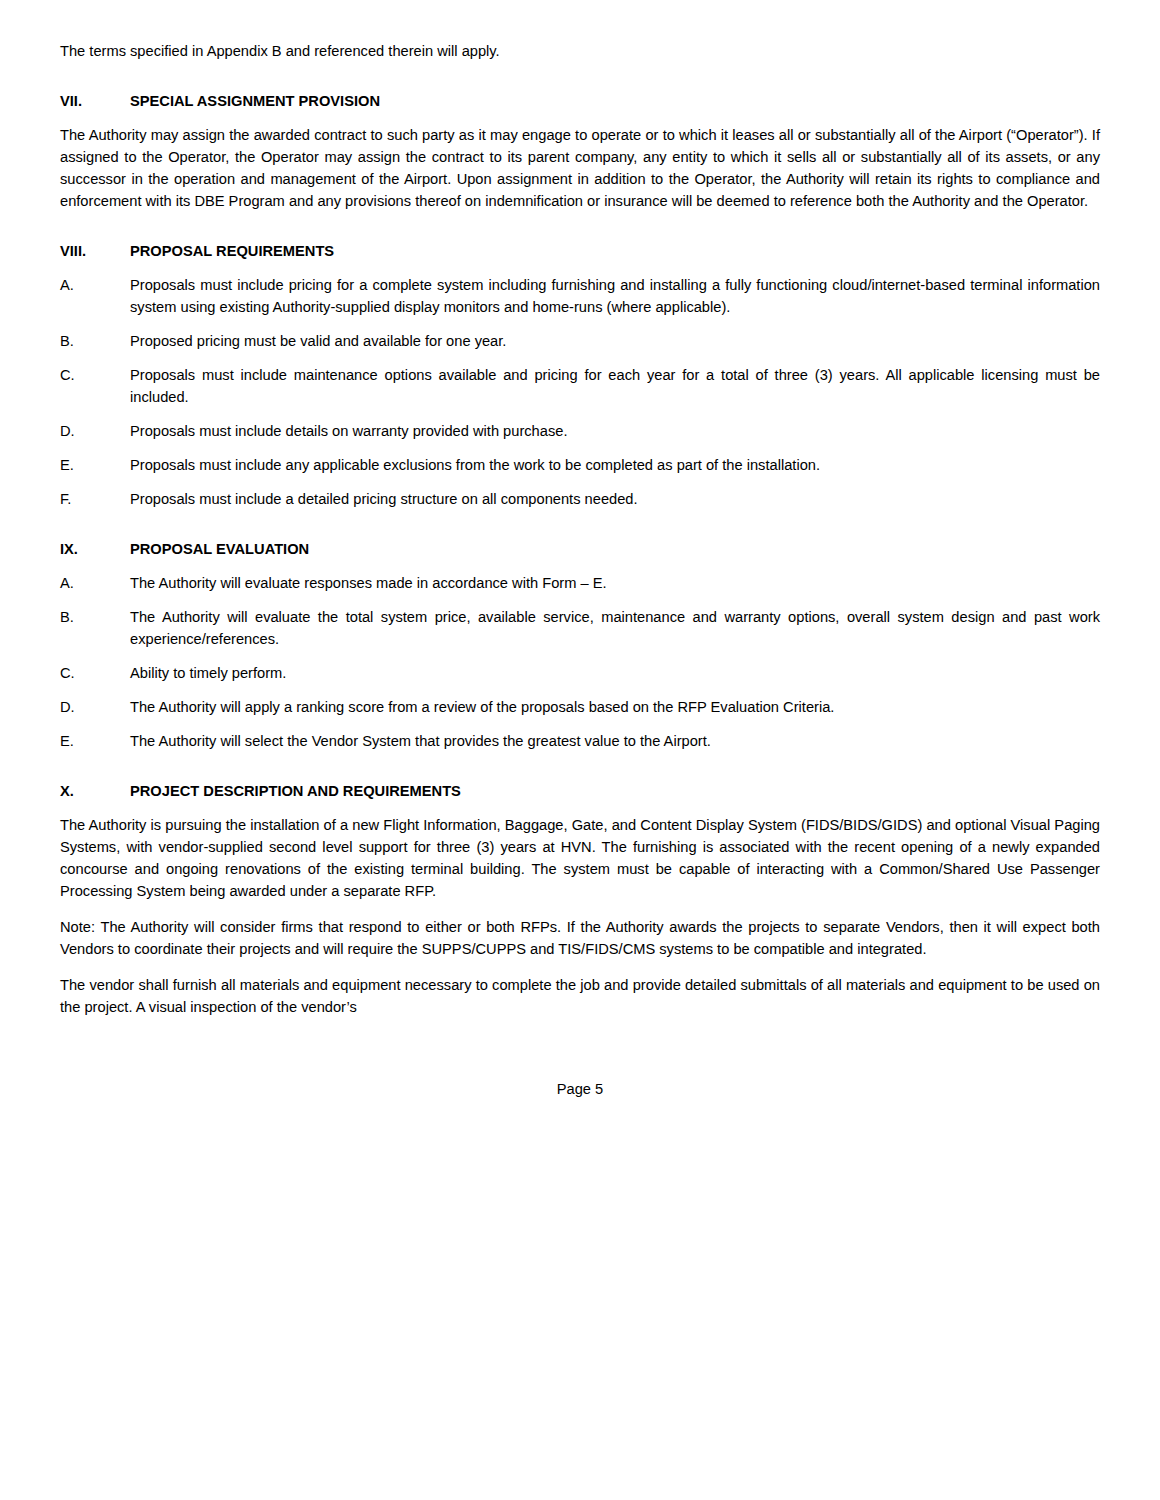The terms specified in Appendix B and referenced therein will apply.
VII. Special Assignment Provision
The Authority may assign the awarded contract to such party as it may engage to operate or to which it leases all or substantially all of the Airport (“Operator”). If assigned to the Operator, the Operator may assign the contract to its parent company, any entity to which it sells all or substantially all of its assets, or any successor in the operation and management of the Airport. Upon assignment in addition to the Operator, the Authority will retain its rights to compliance and enforcement with its DBE Program and any provisions thereof on indemnification or insurance will be deemed to reference both the Authority and the Operator.
VIII. Proposal Requirements
A. Proposals must include pricing for a complete system including furnishing and installing a fully functioning cloud/internet-based terminal information system using existing Authority-supplied display monitors and home-runs (where applicable).
B. Proposed pricing must be valid and available for one year.
C. Proposals must include maintenance options available and pricing for each year for a total of three (3) years. All applicable licensing must be included.
D. Proposals must include details on warranty provided with purchase.
E. Proposals must include any applicable exclusions from the work to be completed as part of the installation.
F. Proposals must include a detailed pricing structure on all components needed.
IX. Proposal Evaluation
A. The Authority will evaluate responses made in accordance with Form – E.
B. The Authority will evaluate the total system price, available service, maintenance and warranty options, overall system design and past work experience/references.
C. Ability to timely perform.
D. The Authority will apply a ranking score from a review of the proposals based on the RFP Evaluation Criteria.
E. The Authority will select the Vendor System that provides the greatest value to the Airport.
X. Project Description and Requirements
The Authority is pursuing the installation of a new Flight Information, Baggage, Gate, and Content Display System (FIDS/BIDS/GIDS) and optional Visual Paging Systems, with vendor-supplied second level support for three (3) years at HVN. The furnishing is associated with the recent opening of a newly expanded concourse and ongoing renovations of the existing terminal building. The system must be capable of interacting with a Common/Shared Use Passenger Processing System being awarded under a separate RFP.
Note: The Authority will consider firms that respond to either or both RFPs. If the Authority awards the projects to separate Vendors, then it will expect both Vendors to coordinate their projects and will require the SUPPS/CUPPS and TIS/FIDS/CMS systems to be compatible and integrated.
The vendor shall furnish all materials and equipment necessary to complete the job and provide detailed submittals of all materials and equipment to be used on the project. A visual inspection of the vendor’s
Page 5